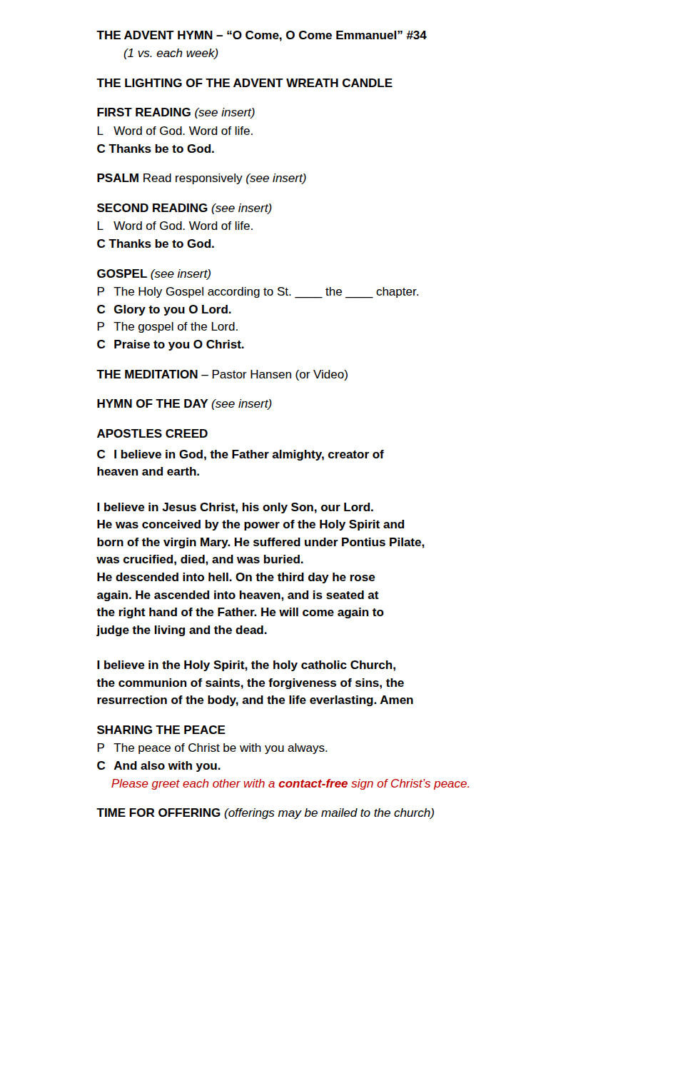THE ADVENT HYMN – “O Come, O Come Emmanuel” #34
(1 vs. each week)
THE LIGHTING OF THE ADVENT WREATH CANDLE
FIRST READING (see insert)
LWord of God. Word of life.
C Thanks be to God.
PSALM Read responsively (see insert)
SECOND READING (see insert)
LWord of God. Word of life.
C Thanks be to God.
GOSPEL (see insert)
PThe Holy Gospel according to St. ____ the ____ chapter.
CGlory to you O Lord.
PThe gospel of the Lord.
CPraise to you O Christ.
THE MEDITATION – Pastor Hansen (or Video)
HYMN OF THE DAY (see insert)
APOSTLES CREED
CI believe in God, the Father almighty, creator of
heaven and earth.
I believe in Jesus Christ, his only Son, our Lord.
He was conceived by the power of the Holy Spirit and
born of the virgin Mary. He suffered under Pontius Pilate,
was crucified, died, and was buried.
He descended into hell. On the third day he rose
again. He ascended into heaven, and is seated at
the right hand of the Father. He will come again to
judge the living and the dead.
I believe in the Holy Spirit, the holy catholic Church,
the communion of saints, the forgiveness of sins, the
resurrection of the body, and the life everlasting. Amen
SHARING THE PEACE
PThe peace of Christ be with you always.
CAnd also with you.
Please greet each other with a contact-free sign of Christ’s peace.
TIME FOR OFFERING (offerings may be mailed to the church)